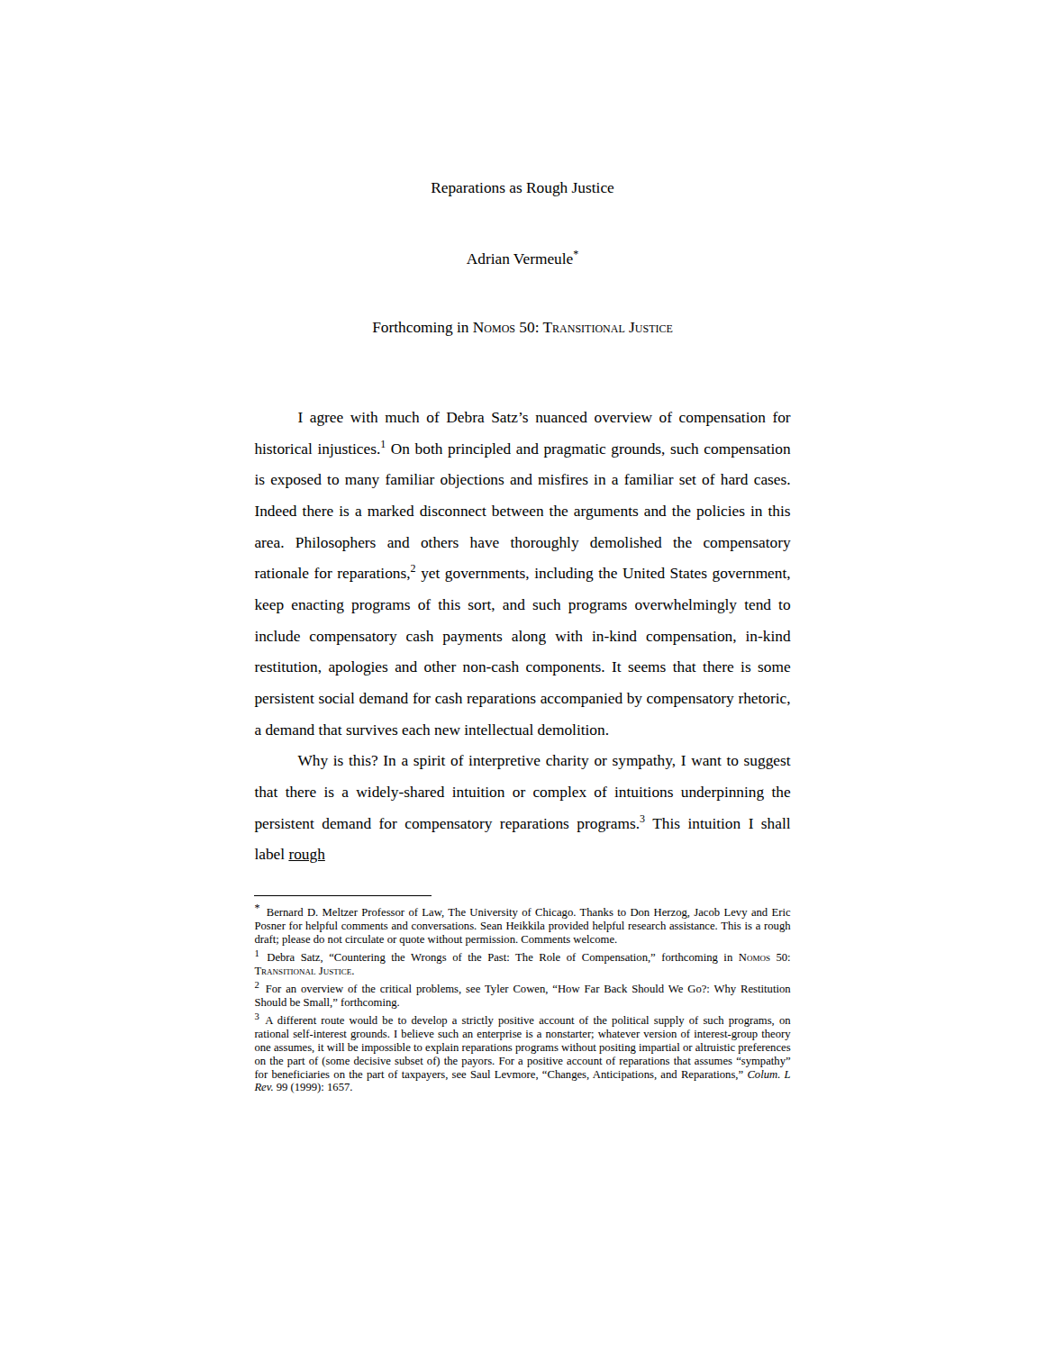Reparations as Rough Justice
Adrian Vermeule*
Forthcoming in Nomos 50: Transitional Justice
I agree with much of Debra Satz’s nuanced overview of compensation for historical injustices.1 On both principled and pragmatic grounds, such compensation is exposed to many familiar objections and misfires in a familiar set of hard cases. Indeed there is a marked disconnect between the arguments and the policies in this area. Philosophers and others have thoroughly demolished the compensatory rationale for reparations,2 yet governments, including the United States government, keep enacting programs of this sort, and such programs overwhelmingly tend to include compensatory cash payments along with in-kind compensation, in-kind restitution, apologies and other non-cash components. It seems that there is some persistent social demand for cash reparations accompanied by compensatory rhetoric, a demand that survives each new intellectual demolition.
Why is this? In a spirit of interpretive charity or sympathy, I want to suggest that there is a widely-shared intuition or complex of intuitions underpinning the persistent demand for compensatory reparations programs.3 This intuition I shall label rough
* Bernard D. Meltzer Professor of Law, The University of Chicago. Thanks to Don Herzog, Jacob Levy and Eric Posner for helpful comments and conversations. Sean Heikkila provided helpful research assistance. This is a rough draft; please do not circulate or quote without permission. Comments welcome.
1 Debra Satz, “Countering the Wrongs of the Past: The Role of Compensation,” forthcoming in Nomos 50: Transitional Justice.
2 For an overview of the critical problems, see Tyler Cowen, “How Far Back Should We Go?: Why Restitution Should be Small,” forthcoming.
3 A different route would be to develop a strictly positive account of the political supply of such programs, on rational self-interest grounds. I believe such an enterprise is a nonstarter; whatever version of interest-group theory one assumes, it will be impossible to explain reparations programs without positing impartial or altruistic preferences on the part of (some decisive subset of) the payors. For a positive account of reparations that assumes “sympathy” for beneficiaries on the part of taxpayers, see Saul Levmore, “Changes, Anticipations, and Reparations,” Colum. L Rev. 99 (1999): 1657.